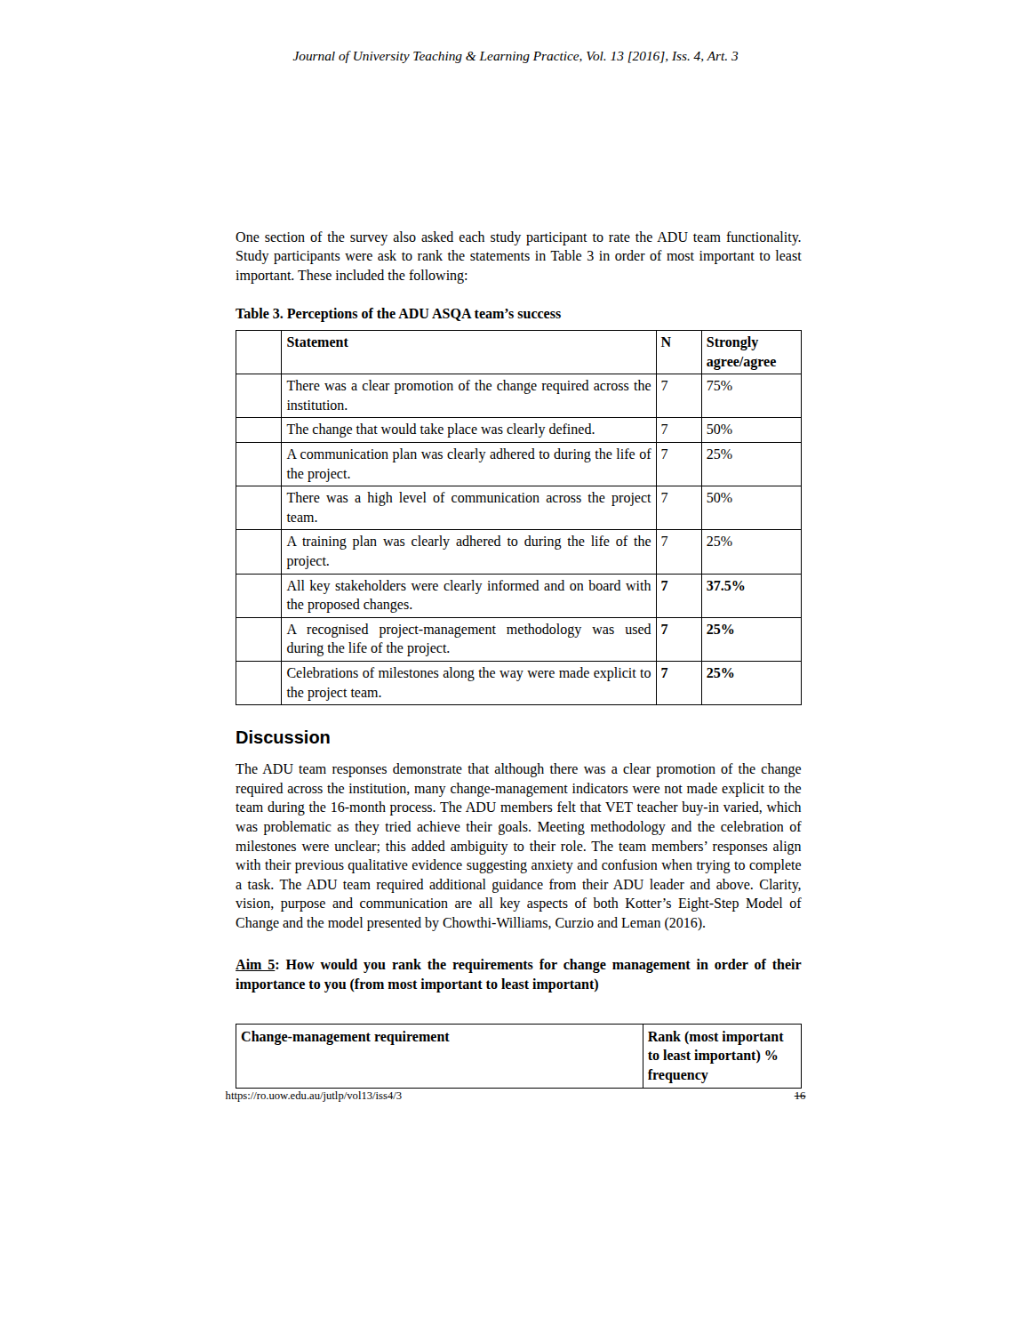Journal of University Teaching & Learning Practice, Vol. 13 [2016], Iss. 4, Art. 3
One section of the survey also asked each study participant to rate the ADU team functionality. Study participants were ask to rank the statements in Table 3 in order of most important to least important. These included the following:
Table 3. Perceptions of the ADU ASQA team’s success
| | Statement | N | Strongly agree/agree |
| --- | --- | --- | --- |
| | There was a clear promotion of the change required across the institution. | 7 | 75% |
| | The change that would take place was clearly defined. | 7 | 50% |
| | A communication plan was clearly adhered to during the life of the project. | 7 | 25% |
| | There was a high level of communication across the project team. | 7 | 50% |
| | A training plan was clearly adhered to during the life of the project. | 7 | 25% |
| | All key stakeholders were clearly informed and on board with the proposed changes. | 7 | 37.5% |
| | A recognised project-management methodology was used during the life of the project. | 7 | 25% |
| | Celebrations of milestones along the way were made explicit to the project team. | 7 | 25% |
Discussion
The ADU team responses demonstrate that although there was a clear promotion of the change required across the institution, many change-management indicators were not made explicit to the team during the 16-month process. The ADU members felt that VET teacher buy-in varied, which was problematic as they tried achieve their goals. Meeting methodology and the celebration of milestones were unclear; this added ambiguity to their role. The team members’ responses align with their previous qualitative evidence suggesting anxiety and confusion when trying to complete a task. The ADU team required additional guidance from their ADU leader and above. Clarity, vision, purpose and communication are all key aspects of both Kotter’s Eight-Step Model of Change and the model presented by Chowthi-Williams, Curzio and Leman (2016).
Aim 5: How would you rank the requirements for change management in order of their importance to you (from most important to least important)
| Change-management requirement | Rank (most important to least important) % frequency |
https://ro.uow.edu.au/jutlp/vol13/iss4/3
16